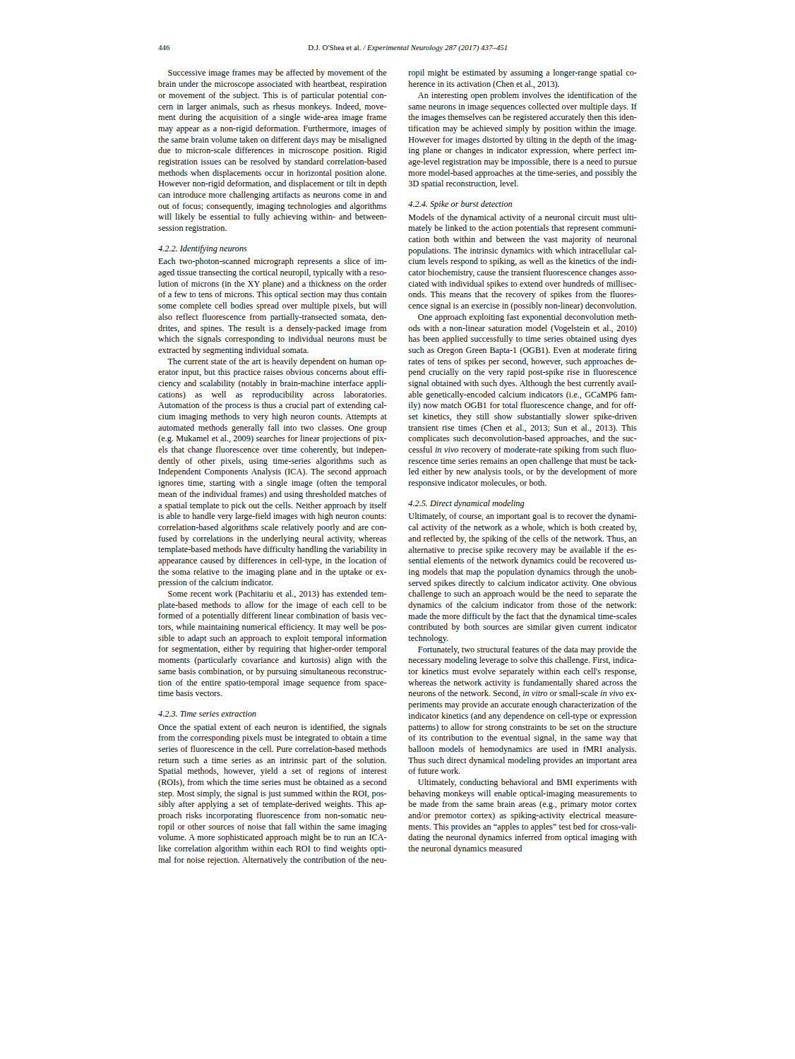446
D.J. O'Shea et al. / Experimental Neurology 287 (2017) 437–451
Successive image frames may be affected by movement of the brain under the microscope associated with heartbeat, respiration or movement of the subject. This is of particular potential concern in larger animals, such as rhesus monkeys. Indeed, movement during the acquisition of a single wide-area image frame may appear as a non-rigid deformation. Furthermore, images of the same brain volume taken on different days may be misaligned due to micron-scale differences in microscope position. Rigid registration issues can be resolved by standard correlation-based methods when displacements occur in horizontal position alone. However non-rigid deformation, and displacement or tilt in depth can introduce more challenging artifacts as neurons come in and out of focus; consequently, imaging technologies and algorithms will likely be essential to fully achieving within- and between-session registration.
4.2.2. Identifying neurons
Each two-photon-scanned micrograph represents a slice of imaged tissue transecting the cortical neuropil, typically with a resolution of microns (in the XY plane) and a thickness on the order of a few to tens of microns. This optical section may thus contain some complete cell bodies spread over multiple pixels, but will also reflect fluorescence from partially-transected somata, dendrites, and spines. The result is a densely-packed image from which the signals corresponding to individual neurons must be extracted by segmenting individual somata.
The current state of the art is heavily dependent on human operator input, but this practice raises obvious concerns about efficiency and scalability (notably in brain-machine interface applications) as well as reproducibility across laboratories. Automation of the process is thus a crucial part of extending calcium imaging methods to very high neuron counts. Attempts at automated methods generally fall into two classes. One group (e.g. Mukamel et al., 2009) searches for linear projections of pixels that change fluorescence over time coherently, but independently of other pixels, using time-series algorithms such as Independent Components Analysis (ICA). The second approach ignores time, starting with a single image (often the temporal mean of the individual frames) and using thresholded matches of a spatial template to pick out the cells. Neither approach by itself is able to handle very large-field images with high neuron counts: correlation-based algorithms scale relatively poorly and are confused by correlations in the underlying neural activity, whereas template-based methods have difficulty handling the variability in appearance caused by differences in cell-type, in the location of the soma relative to the imaging plane and in the uptake or expression of the calcium indicator.
Some recent work (Pachitariu et al., 2013) has extended template-based methods to allow for the image of each cell to be formed of a potentially different linear combination of basis vectors, while maintaining numerical efficiency. It may well be possible to adapt such an approach to exploit temporal information for segmentation, either by requiring that higher-order temporal moments (particularly covariance and kurtosis) align with the same basis combination, or by pursuing simultaneous reconstruction of the entire spatio-temporal image sequence from space-time basis vectors.
4.2.3. Time series extraction
Once the spatial extent of each neuron is identified, the signals from the corresponding pixels must be integrated to obtain a time series of fluorescence in the cell. Pure correlation-based methods return such a time series as an intrinsic part of the solution. Spatial methods, however, yield a set of regions of interest (ROIs), from which the time series must be obtained as a second step. Most simply, the signal is just summed within the ROI, possibly after applying a set of template-derived weights. This approach risks incorporating fluorescence from non-somatic neuropil or other sources of noise that fall within the same imaging volume. A more sophisticated approach might be to run an ICA-like correlation algorithm within each ROI to find weights optimal for noise rejection. Alternatively the contribution of the neuropil might be estimated by assuming a longer-range spatial coherence in its activation (Chen et al., 2013).
An interesting open problem involves the identification of the same neurons in image sequences collected over multiple days. If the images themselves can be registered accurately then this identification may be achieved simply by position within the image. However for images distorted by tilting in the depth of the imaging plane or changes in indicator expression, where perfect image-level registration may be impossible, there is a need to pursue more model-based approaches at the time-series, and possibly the 3D spatial reconstruction, level.
4.2.4. Spike or burst detection
Models of the dynamical activity of a neuronal circuit must ultimately be linked to the action potentials that represent communication both within and between the vast majority of neuronal populations. The intrinsic dynamics with which intracellular calcium levels respond to spiking, as well as the kinetics of the indicator biochemistry, cause the transient fluorescence changes associated with individual spikes to extend over hundreds of milliseconds. This means that the recovery of spikes from the fluorescence signal is an exercise in (possibly non-linear) deconvolution.
One approach exploiting fast exponential deconvolution methods with a non-linear saturation model (Vogelstein et al., 2010) has been applied successfully to time series obtained using dyes such as Oregon Green Bapta-1 (OGB1). Even at moderate firing rates of tens of spikes per second, however, such approaches depend crucially on the very rapid post-spike rise in fluorescence signal obtained with such dyes. Although the best currently available genetically-encoded calcium indicators (i.e., GCaMP6 family) now match OGB1 for total fluorescence change, and for offset kinetics, they still show substantially slower spike-driven transient rise times (Chen et al., 2013; Sun et al., 2013). This complicates such deconvolution-based approaches, and the successful in vivo recovery of moderate-rate spiking from such fluorescence time series remains an open challenge that must be tackled either by new analysis tools, or by the development of more responsive indicator molecules, or both.
4.2.5. Direct dynamical modeling
Ultimately, of course, an important goal is to recover the dynamical activity of the network as a whole, which is both created by, and reflected by, the spiking of the cells of the network. Thus, an alternative to precise spike recovery may be available if the essential elements of the network dynamics could be recovered using models that map the population dynamics through the unobserved spikes directly to calcium indicator activity. One obvious challenge to such an approach would be the need to separate the dynamics of the calcium indicator from those of the network: made the more difficult by the fact that the dynamical time-scales contributed by both sources are similar given current indicator technology.
Fortunately, two structural features of the data may provide the necessary modeling leverage to solve this challenge. First, indicator kinetics must evolve separately within each cell's response, whereas the network activity is fundamentally shared across the neurons of the network. Second, in vitro or small-scale in vivo experiments may provide an accurate enough characterization of the indicator kinetics (and any dependence on cell-type or expression patterns) to allow for strong constraints to be set on the structure of its contribution to the eventual signal, in the same way that balloon models of hemodynamics are used in fMRI analysis. Thus such direct dynamical modeling provides an important area of future work.
Ultimately, conducting behavioral and BMI experiments with behaving monkeys will enable optical-imaging measurements to be made from the same brain areas (e.g., primary motor cortex and/or premotor cortex) as spiking-activity electrical measurements. This provides an “apples to apples” test bed for cross-validating the neuronal dynamics inferred from optical imaging with the neuronal dynamics measured